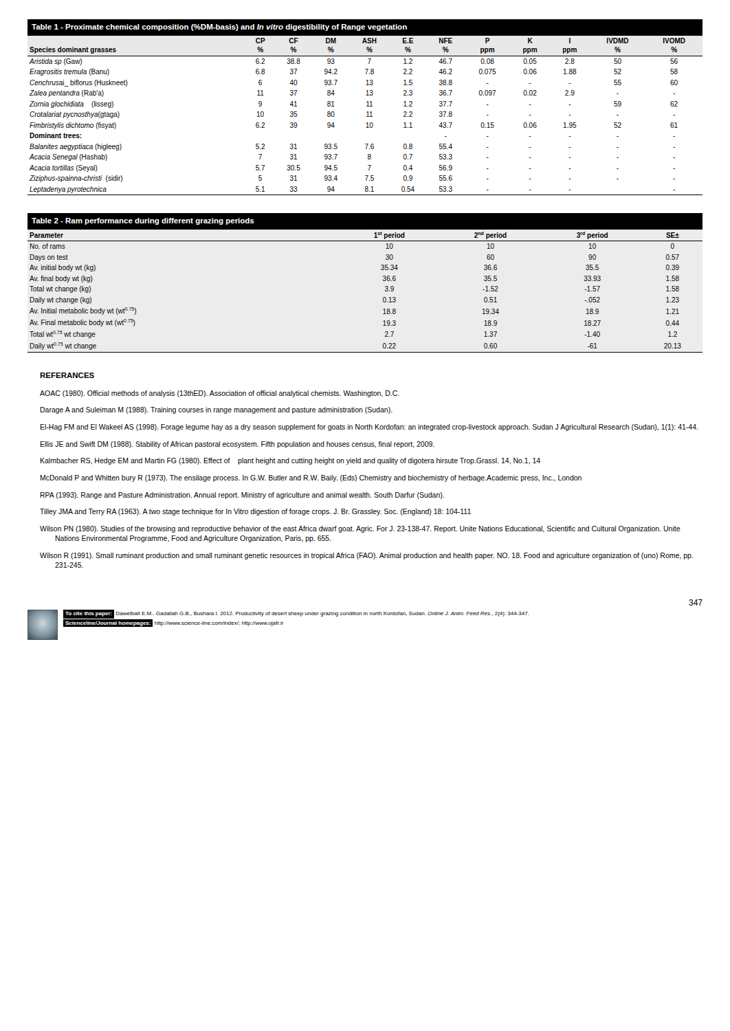Table 1 - Proximate chemical composition (%DM-basis) and In vitro digestibility of Range vegetation
| Species dominant grasses | CP % | CF % | DM % | ASH % | E.E % | NFE % | P ppm | K ppm | I ppm | IVDMD % | IVOMD % |
| --- | --- | --- | --- | --- | --- | --- | --- | --- | --- | --- | --- |
| Aristida sp (Gaw) | 6.2 | 38.8 | 93 | 7 | 1.2 | 46.7 | 0.08 | 0.05 | 2.8 | 50 | 56 |
| Eragrositis tremula (Banu) | 6.8 | 37 | 94.2 | 7.8 | 2.2 | 46.2 | 0.075 | 0.06 | 1.88 | 52 | 58 |
| Cenchrus ai_ biflorus (Huskneet) | 6 | 40 | 93.7 | 13 | 1.5 | 38.8 | - | - | - | 55 | 60 |
| Zalea pentandra (Rab'a) | 11 | 37 | 84 | 13 | 2.3 | 36.7 | 0.097 | 0.02 | 2.9 | - | - |
| Zornia glochidiata (lisseg) | 9 | 41 | 81 | 11 | 1.2 | 37.7 | - | - | - | 59 | 62 |
| Crotalariat pycnosthya (gtaga) | 10 | 35 | 80 | 11 | 2.2 | 37.8 | - | - | - | - | - |
| Fimbristylis dichtomo (fisyat) | 6.2 | 39 | 94 | 10 | 1.1 | 43.7 | 0.15 | 0.06 | 1.95 | 52 | 61 |
| Dominant trees: | | | | | | - | - | - | - | - | - |
| Balanites aegyptiaca (higleeg) | 5.2 | 31 | 93.5 | 7.6 | 0.8 | 55.4 | - | - | - | - | - |
| Acacia Senegal (Hashab) | 7 | 31 | 93.7 | 8 | 0.7 | 53.3 | - | - | - | - | - |
| Acacia tortillas (Seyal) | 5.7 | 30.5 | 94.5 | 7 | 0.4 | 56.9 | - | - | - | - | - |
| Ziziphus-spainna-christi (sidir) | 5 | 31 | 93.4 | 7.5 | 0.9 | 55.6 | - | - | - | - | - |
| Leptadenya pyrotechnica | 5.1 | 33 | 94 | 8.1 | 0.54 | 53.3 | - | - | - | | - |
Table 2 - Ram performance during different grazing periods
| Parameter | 1 st period | 2 nd period | 3 rd period | SE± |
| --- | --- | --- | --- | --- |
| No. of rams | 10 | 10 | 10 | 0 |
| Days on test | 30 | 60 | 90 | 0.57 |
| Av. initial body wt (kg) | 35.34 | 36.6 | 35.5 | 0.39 |
| Av. final body wt (kg) | 36.6 | 35.5 | 33.93 | 1.58 |
| Total wt change (kg) | 3.9 | -1.52 | -1.57 | 1.58 |
| Daily wt change (kg) | 0.13 | 0.51 | -.052 | 1.23 |
| Av. Initial metabolic body wt (wt 0.75 ) | 18.8 | 19.34 | 18.9 | 1.21 |
| Av. Final metabolic body wt (wt 0.75 ) | 19.3 | 18.9 | 18.27 | 0.44 |
| Total wt 0.75 wt change | 2.7 | 1.37 | -1.40 | 1.2 |
| Daily wt 0.75 wt change | 0.22 | 0.60 | -61 | 20.13 |
REFERANCES
AOAC (1980). Official methods of analysis (13thED). Association of official analytical chemists. Washington, D.C.
Darage A and Suleiman M (1988). Training courses in range management and pasture administration (Sudan).
El-Hag FM and El Wakeel AS (1998). Forage legume hay as a dry season supplement for goats in North Kordofan: an integrated crop-livestock approach. Sudan J Agricultural Research (Sudan), 1(1): 41-44.
Ellis JE and Swift DM (1988). Stability of African pastoral ecosystem. Fifth population and houses census, final report, 2009.
Kalmbacher RS, Hedge EM and Martin FG (1980). Effect of plant height and cutting height on yield and quality of digotera hirsute Trop.Grassl. 14, No.1, 14
McDonald P and Whitten bury R (1973). The ensilage process. In G.W. Butler and R.W. Baily. (Eds) Chemistry and biochemistry of herbage.Academic press, Inc., London
RPA (1993). Range and Pasture Administration. Annual report. Ministry of agriculture and animal wealth. South Darfur (Sudan).
Tilley JMA and Terry RA (1963). A two stage technique for In Vitro digestion of forage crops. J. Br. Grassley. Soc. (England) 18: 104-111
Wilson PN (1980). Studies of the browsing and reproductive behavior of the east Africa dwarf goat. Agric. For J. 23-138-47. Report. Unite Nations Educational, Scientific and Cultural Organization. Unite Nations Environmental Programme, Food and Agriculture Organization, Paris, pp. 655.
Wilson R (1991). Small ruminant production and small ruminant genetic resources in tropical Africa (FAO). Animal production and health paper. NO. 18. Food and agriculture organization of (uno) Rome, pp. 231-245.
347
To cite this paper: Dawelbait E.M.. Gadallah G.B., Bushara I. 2012. Productivity of desert sheep under grazing condition in north Kordofan, Sudan. Online J. Anim. Feed Res., 2(4): 344-347.
Scienceline/Journal homepages: http://www.science-line.com/index/; http://www.ojafr.ir